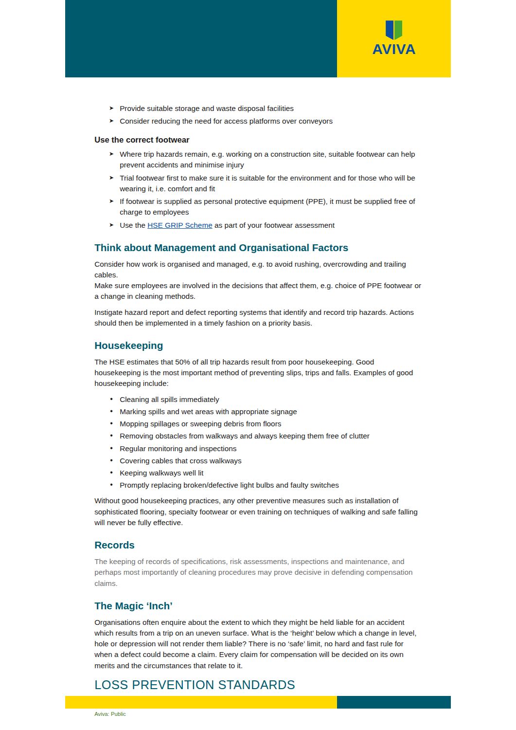AVIVA
Provide suitable storage and waste disposal facilities
Consider reducing the need for access platforms over conveyors
Use the correct footwear
Where trip hazards remain, e.g. working on a construction site, suitable footwear can help prevent accidents and minimise injury
Trial footwear first to make sure it is suitable for the environment and for those who will be wearing it, i.e. comfort and fit
If footwear is supplied as personal protective equipment (PPE), it must be supplied free of charge to employees
Use the HSE GRIP Scheme as part of your footwear assessment
Think about Management and Organisational Factors
Consider how work is organised and managed, e.g. to avoid rushing, overcrowding and trailing cables.
Make sure employees are involved in the decisions that affect them, e.g. choice of PPE footwear or a change in cleaning methods.
Instigate hazard report and defect reporting systems that identify and record trip hazards. Actions should then be implemented in a timely fashion on a priority basis.
Housekeeping
The HSE estimates that 50% of all trip hazards result from poor housekeeping. Good housekeeping is the most important method of preventing slips, trips and falls. Examples of good housekeeping include:
Cleaning all spills immediately
Marking spills and wet areas with appropriate signage
Mopping spillages or sweeping debris from floors
Removing obstacles from walkways and always keeping them free of clutter
Regular monitoring and inspections
Covering cables that cross walkways
Keeping walkways well lit
Promptly replacing broken/defective light bulbs and faulty switches
Without good housekeeping practices, any other preventive measures such as installation of sophisticated flooring, specialty footwear or even training on techniques of walking and safe falling will never be fully effective.
Records
The keeping of records of specifications, risk assessments, inspections and maintenance, and perhaps most importantly of cleaning procedures may prove decisive in defending compensation claims.
The Magic ‘Inch’
Organisations often enquire about the extent to which they might be held liable for an accident which results from a trip on an uneven surface. What is the ‘height’ below which a change in level, hole or depression will not render them liable? There is no ‘safe’ limit, no hard and fast rule for when a defect could become a claim. Every claim for compensation will be decided on its own merits and the circumstances that relate to it.
LOSS PREVENTION STANDARDS
Aviva: Public